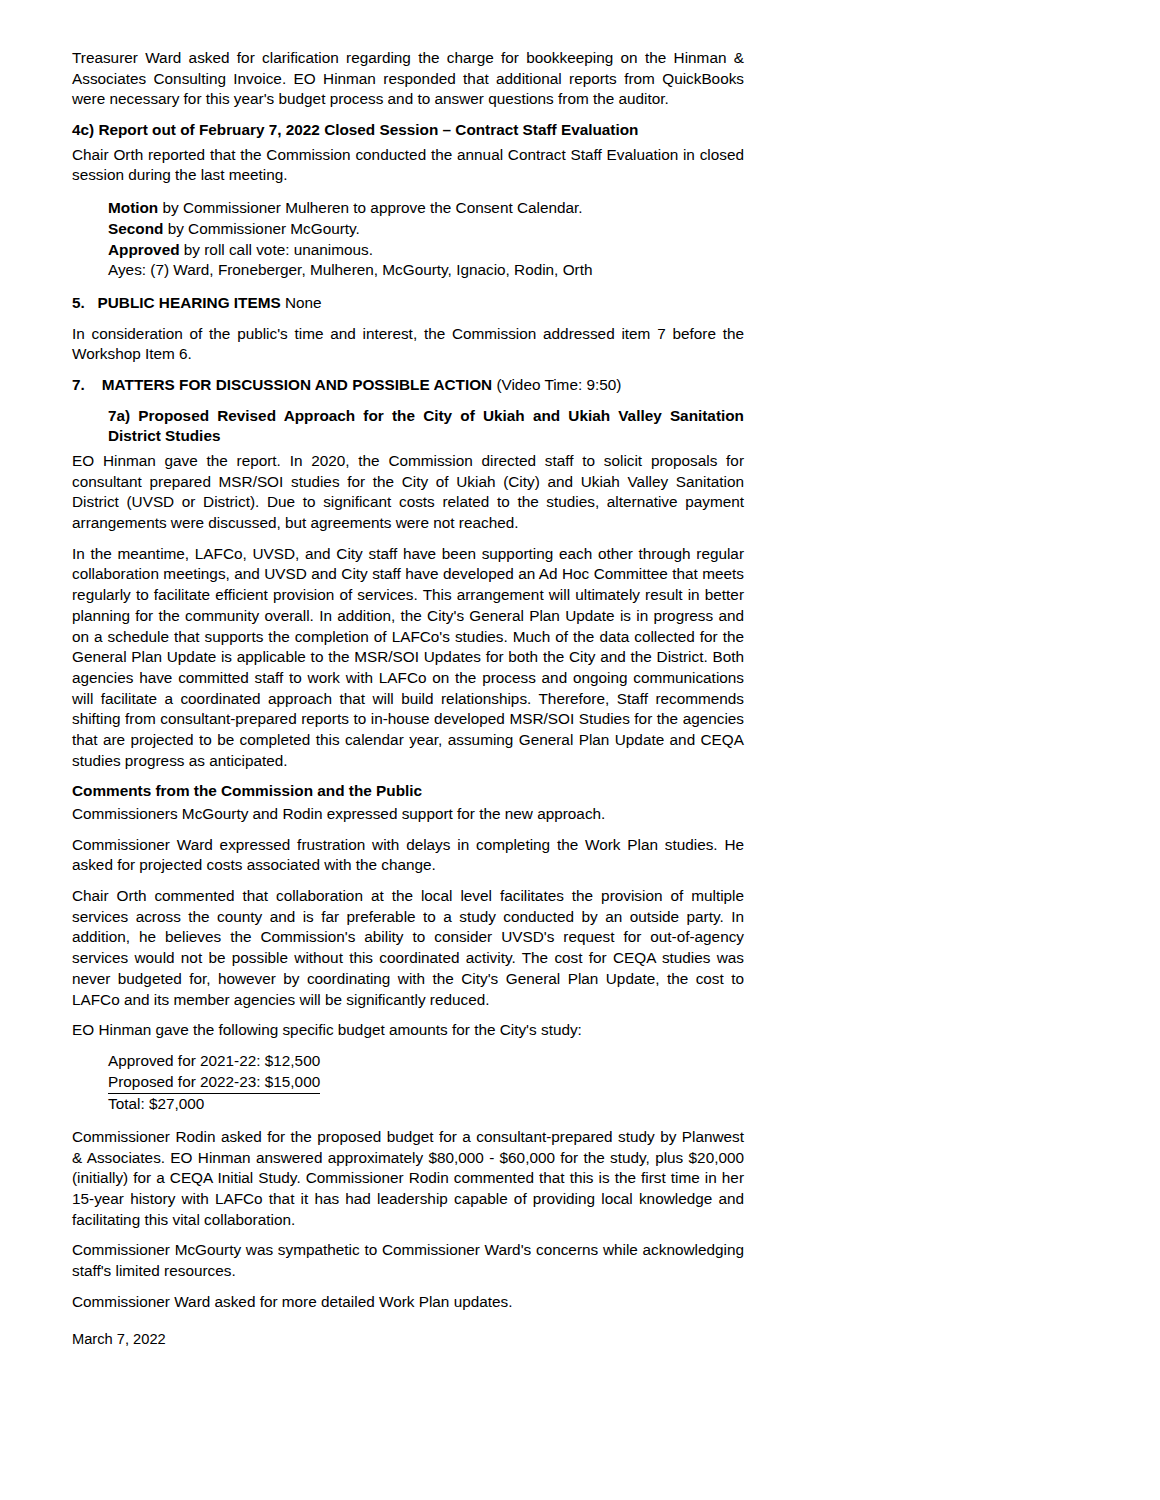Treasurer Ward asked for clarification regarding the charge for bookkeeping on the Hinman & Associates Consulting Invoice. EO Hinman responded that additional reports from QuickBooks were necessary for this year's budget process and to answer questions from the auditor.
4c) Report out of February 7, 2022 Closed Session – Contract Staff Evaluation
Chair Orth reported that the Commission conducted the annual Contract Staff Evaluation in closed session during the last meeting.
Motion by Commissioner Mulheren to approve the Consent Calendar.
Second by Commissioner McGourty.
Approved by roll call vote: unanimous.
Ayes: (7) Ward, Froneberger, Mulheren, McGourty, Ignacio, Rodin, Orth
5. PUBLIC HEARING ITEMS None
In consideration of the public's time and interest, the Commission addressed item 7 before the Workshop Item 6.
7. MATTERS FOR DISCUSSION AND POSSIBLE ACTION (Video Time: 9:50)
7a) Proposed Revised Approach for the City of Ukiah and Ukiah Valley Sanitation District Studies
EO Hinman gave the report. In 2020, the Commission directed staff to solicit proposals for consultant prepared MSR/SOI studies for the City of Ukiah (City) and Ukiah Valley Sanitation District (UVSD or District). Due to significant costs related to the studies, alternative payment arrangements were discussed, but agreements were not reached.
In the meantime, LAFCo, UVSD, and City staff have been supporting each other through regular collaboration meetings, and UVSD and City staff have developed an Ad Hoc Committee that meets regularly to facilitate efficient provision of services. This arrangement will ultimately result in better planning for the community overall. In addition, the City's General Plan Update is in progress and on a schedule that supports the completion of LAFCo's studies. Much of the data collected for the General Plan Update is applicable to the MSR/SOI Updates for both the City and the District. Both agencies have committed staff to work with LAFCo on the process and ongoing communications will facilitate a coordinated approach that will build relationships. Therefore, Staff recommends shifting from consultant-prepared reports to in-house developed MSR/SOI Studies for the agencies that are projected to be completed this calendar year, assuming General Plan Update and CEQA studies progress as anticipated.
Comments from the Commission and the Public
Commissioners McGourty and Rodin expressed support for the new approach.
Commissioner Ward expressed frustration with delays in completing the Work Plan studies. He asked for projected costs associated with the change.
Chair Orth commented that collaboration at the local level facilitates the provision of multiple services across the county and is far preferable to a study conducted by an outside party. In addition, he believes the Commission's ability to consider UVSD's request for out-of-agency services would not be possible without this coordinated activity. The cost for CEQA studies was never budgeted for, however by coordinating with the City's General Plan Update, the cost to LAFCo and its member agencies will be significantly reduced.
EO Hinman gave the following specific budget amounts for the City's study:
Approved for 2021-22: $12,500
Proposed for 2022-23: $15,000
Total: $27,000
Commissioner Rodin asked for the proposed budget for a consultant-prepared study by Planwest & Associates. EO Hinman answered approximately $80,000 - $60,000 for the study, plus $20,000 (initially) for a CEQA Initial Study. Commissioner Rodin commented that this is the first time in her 15-year history with LAFCo that it has had leadership capable of providing local knowledge and facilitating this vital collaboration.
Commissioner McGourty was sympathetic to Commissioner Ward's concerns while acknowledging staff's limited resources.
Commissioner Ward asked for more detailed Work Plan updates.
March 7, 2022